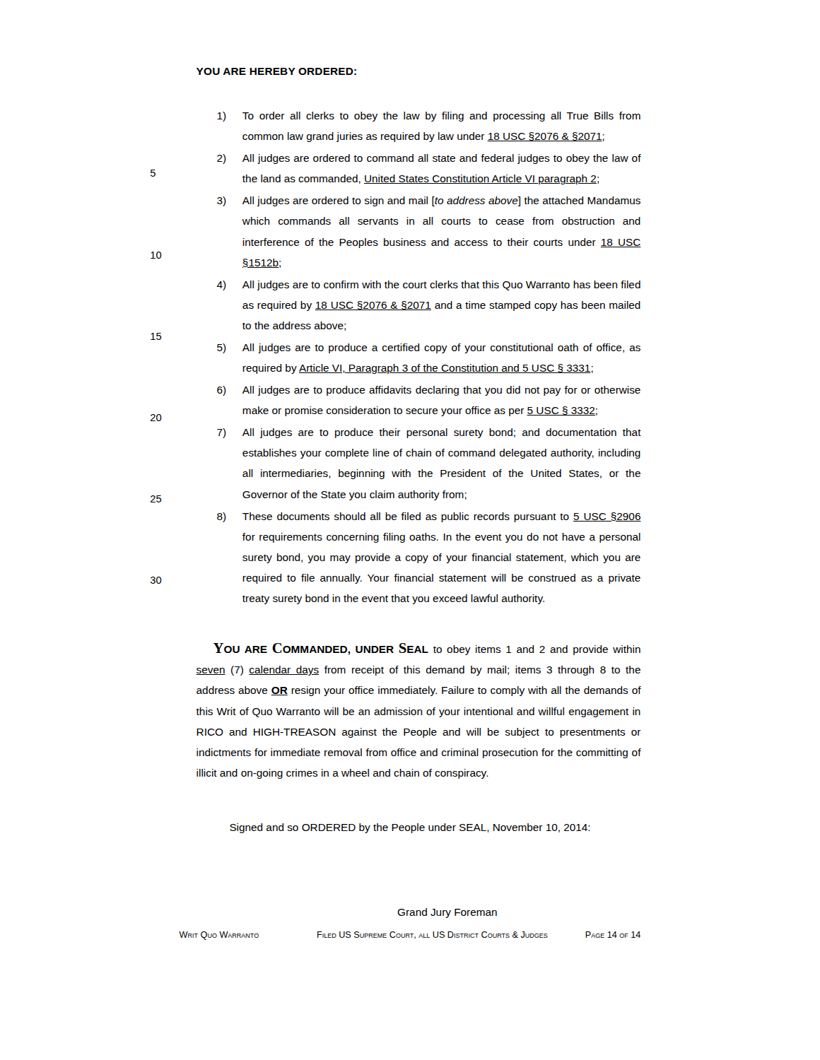5 10 15 20 25 30
YOU ARE HEREBY ORDERED:
To order all clerks to obey the law by filing and processing all True Bills from common law grand juries as required by law under 18 USC §2076 & §2071;
All judges are ordered to command all state and federal judges to obey the law of the land as commanded, United States Constitution Article VI paragraph 2;
All judges are ordered to sign and mail [to address above] the attached Mandamus which commands all servants in all courts to cease from obstruction and interference of the Peoples business and access to their courts under 18 USC §1512b;
All judges are to confirm with the court clerks that this Quo Warranto has been filed as required by 18 USC §2076 & §2071 and a time stamped copy has been mailed to the address above;
All judges are to produce a certified copy of your constitutional oath of office, as required by Article VI, Paragraph 3 of the Constitution and 5 USC § 3331;
All judges are to produce affidavits declaring that you did not pay for or otherwise make or promise consideration to secure your office as per 5 USC § 3332;
All judges are to produce their personal surety bond; and documentation that establishes your complete line of chain of command delegated authority, including all intermediaries, beginning with the President of the United States, or the Governor of the State you claim authority from;
These documents should all be filed as public records pursuant to 5 USC §2906 for requirements concerning filing oaths. In the event you do not have a personal surety bond, you may provide a copy of your financial statement, which you are required to file annually. Your financial statement will be construed as a private treaty surety bond in the event that you exceed lawful authority.
YOU ARE COMMANDED, UNDER SEAL to obey items 1 and 2 and provide within seven (7) calendar days from receipt of this demand by mail; items 3 through 8 to the address above OR resign your office immediately. Failure to comply with all the demands of this Writ of Quo Warranto will be an admission of your intentional and willful engagement in RICO and HIGH-TREASON against the People and will be subject to presentments or indictments for immediate removal from office and criminal prosecution for the committing of illicit and on-going crimes in a wheel and chain of conspiracy.
Signed and so ORDERED by the People under SEAL, November 10, 2014:
Grand Jury Foreman
Writ Quo Warranto Filed US Supreme Court, all US District Courts & Judges Page 14 of 14